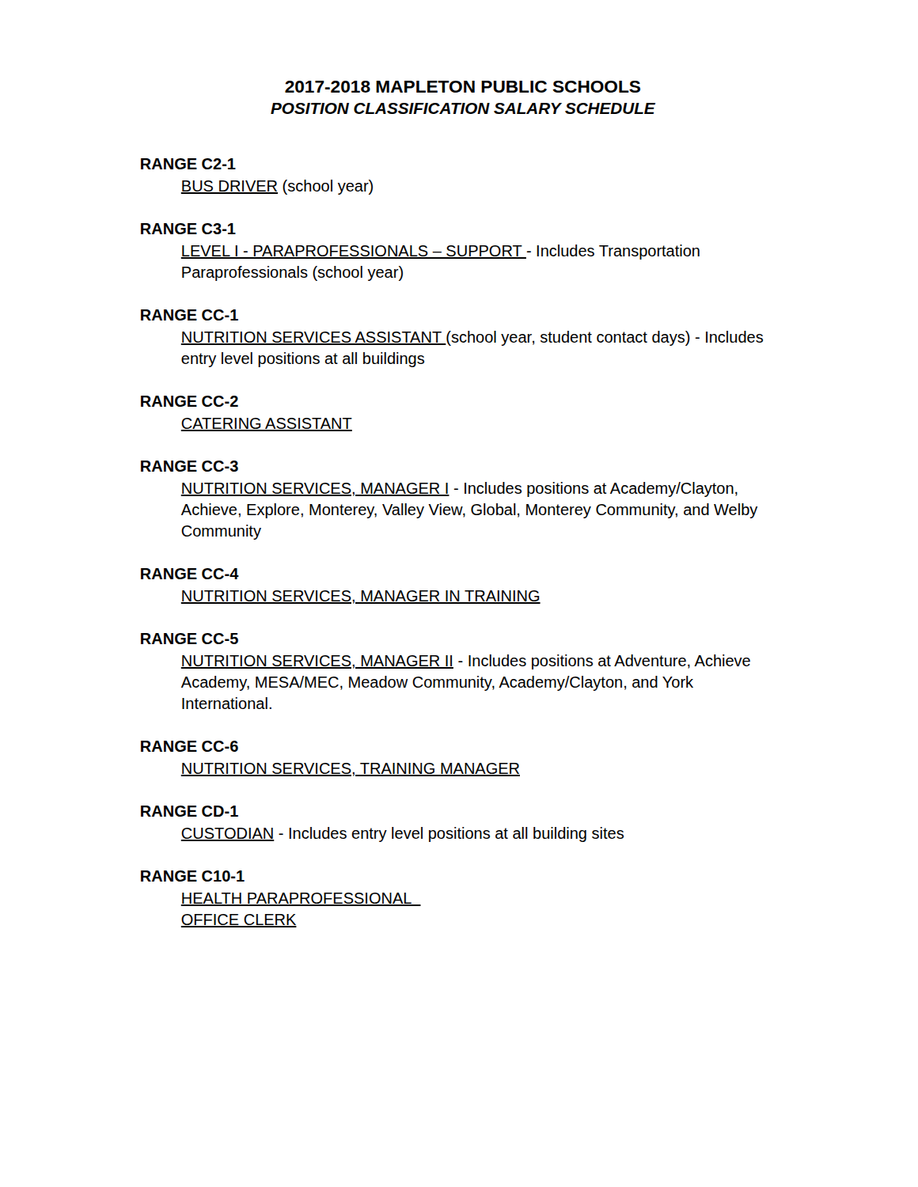2017-2018 MAPLETON PUBLIC SCHOOLS
POSITION CLASSIFICATION SALARY SCHEDULE
RANGE C2-1
BUS DRIVER (school year)
RANGE C3-1
LEVEL I - PARAPROFESSIONALS – SUPPORT - Includes Transportation Paraprofessionals (school year)
RANGE CC-1
NUTRITION SERVICES ASSISTANT (school year, student contact days) - Includes entry level positions at all buildings
RANGE CC-2
CATERING ASSISTANT
RANGE CC-3
NUTRITION SERVICES, MANAGER I - Includes positions at Academy/Clayton, Achieve, Explore, Monterey, Valley View, Global, Monterey Community, and Welby Community
RANGE CC-4
NUTRITION SERVICES, MANAGER IN TRAINING
RANGE CC-5
NUTRITION SERVICES, MANAGER II - Includes positions at Adventure, Achieve Academy, MESA/MEC, Meadow Community, Academy/Clayton, and York International.
RANGE CC-6
NUTRITION SERVICES, TRAINING MANAGER
RANGE CD-1
CUSTODIAN - Includes entry level positions at all building sites
RANGE C10-1
HEALTH PARAPROFESSIONAL
OFFICE CLERK